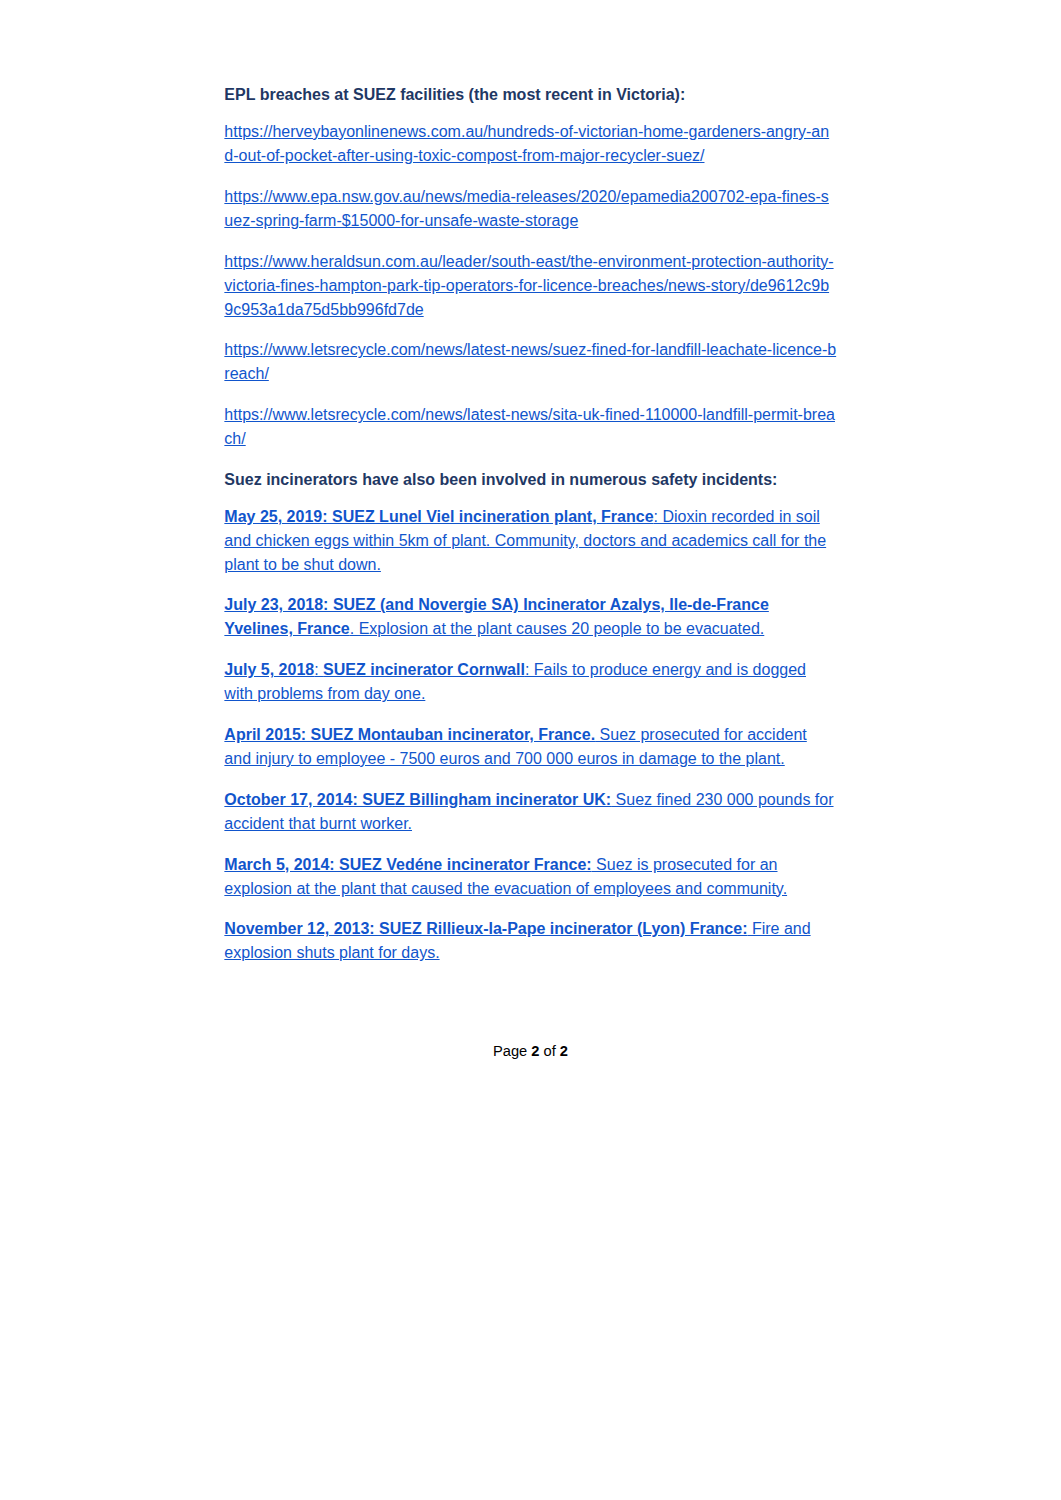EPL breaches at SUEZ facilities (the most recent in Victoria):
https://herveybayonlinenews.com.au/hundreds-of-victorian-home-gardeners-angry-and-out-of-pocket-after-using-toxic-compost-from-major-recycler-suez/
https://www.epa.nsw.gov.au/news/media-releases/2020/epamedia200702-epa-fines-suez-spring-farm-$15000-for-unsafe-waste-storage
https://www.heraldsun.com.au/leader/south-east/the-environment-protection-authority-victoria-fines-hampton-park-tip-operators-for-licence-breaches/news-story/de9612c9b9c953a1da75d5bb996fd7de
https://www.letsrecycle.com/news/latest-news/suez-fined-for-landfill-leachate-licence-breach/
https://www.letsrecycle.com/news/latest-news/sita-uk-fined-110000-landfill-permit-breach/
Suez incinerators have also been involved in numerous safety incidents:
May 25, 2019: SUEZ Lunel Viel incineration plant, France: Dioxin recorded in soil and chicken eggs within 5km of plant. Community, doctors and academics call for the plant to be shut down.
July 23, 2018: SUEZ (and Novergie SA) Incinerator Azalys, Ile-de-France Yvelines, France. Explosion at the plant causes 20 people to be evacuated.
July 5, 2018: SUEZ incinerator Cornwall: Fails to produce energy and is dogged with problems from day one.
April 2015: SUEZ Montauban incinerator, France. Suez prosecuted for accident and injury to employee - 7500 euros and 700 000 euros in damage to the plant.
October 17, 2014: SUEZ Billingham incinerator UK: Suez fined 230 000 pounds for accident that burnt worker.
March 5, 2014: SUEZ Vedéne incinerator France: Suez is prosecuted for an explosion at the plant that caused the evacuation of employees and community.
November 12, 2013: SUEZ Rillieux-la-Pape incinerator (Lyon) France: Fire and explosion shuts plant for days.
Page 2 of 2